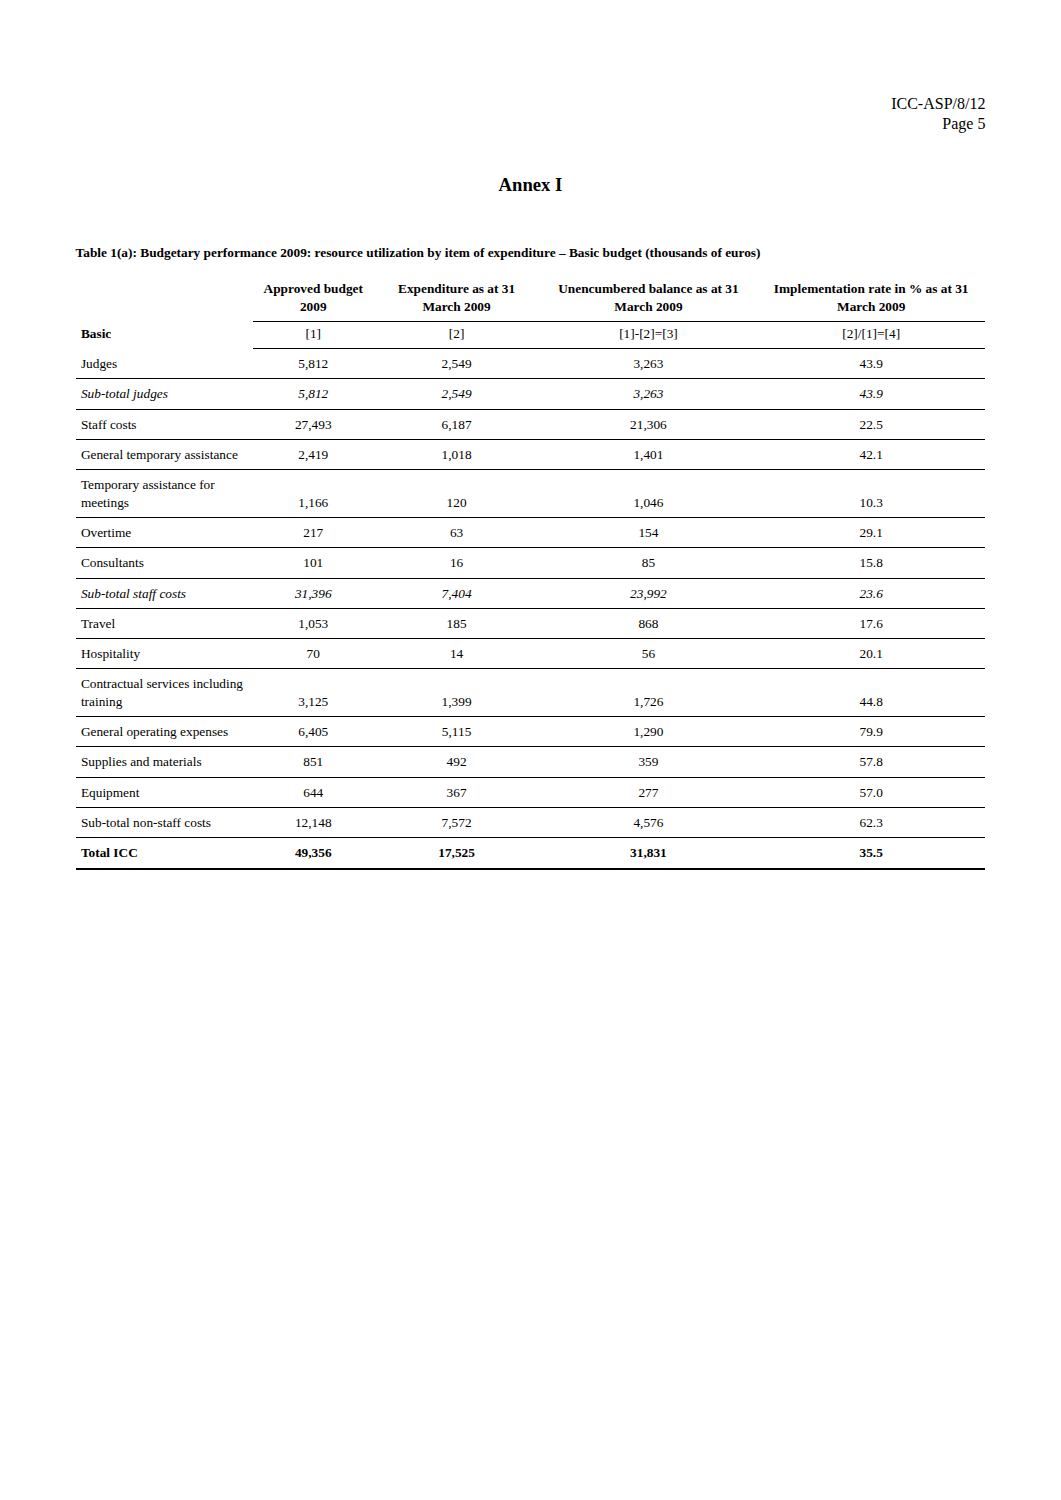ICC-ASP/8/12
Page 5
Annex I
Table 1(a): Budgetary performance 2009: resource utilization by item of expenditure – Basic budget (thousands of euros)
| Basic | Approved budget 2009 | Expenditure as at 31 March 2009 | Unencumbered balance as at 31 March 2009 | Implementation rate in % as at 31 March 2009 |
| --- | --- | --- | --- | --- |
| [1] | [2] | [1]-[2]=[3] | [2]/[1]=[4] |
| Judges | 5,812 | 2,549 | 3,263 | 43.9 |
| Sub-total judges | 5,812 | 2,549 | 3,263 | 43.9 |
| Staff costs | 27,493 | 6,187 | 21,306 | 22.5 |
| General temporary assistance | 2,419 | 1,018 | 1,401 | 42.1 |
| Temporary assistance for meetings | 1,166 | 120 | 1,046 | 10.3 |
| Overtime | 217 | 63 | 154 | 29.1 |
| Consultants | 101 | 16 | 85 | 15.8 |
| Sub-total staff costs | 31,396 | 7,404 | 23,992 | 23.6 |
| Travel | 1,053 | 185 | 868 | 17.6 |
| Hospitality | 70 | 14 | 56 | 20.1 |
| Contractual services including training | 3,125 | 1,399 | 1,726 | 44.8 |
| General operating expenses | 6,405 | 5,115 | 1,290 | 79.9 |
| Supplies and materials | 851 | 492 | 359 | 57.8 |
| Equipment | 644 | 367 | 277 | 57.0 |
| Sub-total non-staff costs | 12,148 | 7,572 | 4,576 | 62.3 |
| Total ICC | 49,356 | 17,525 | 31,831 | 35.5 |